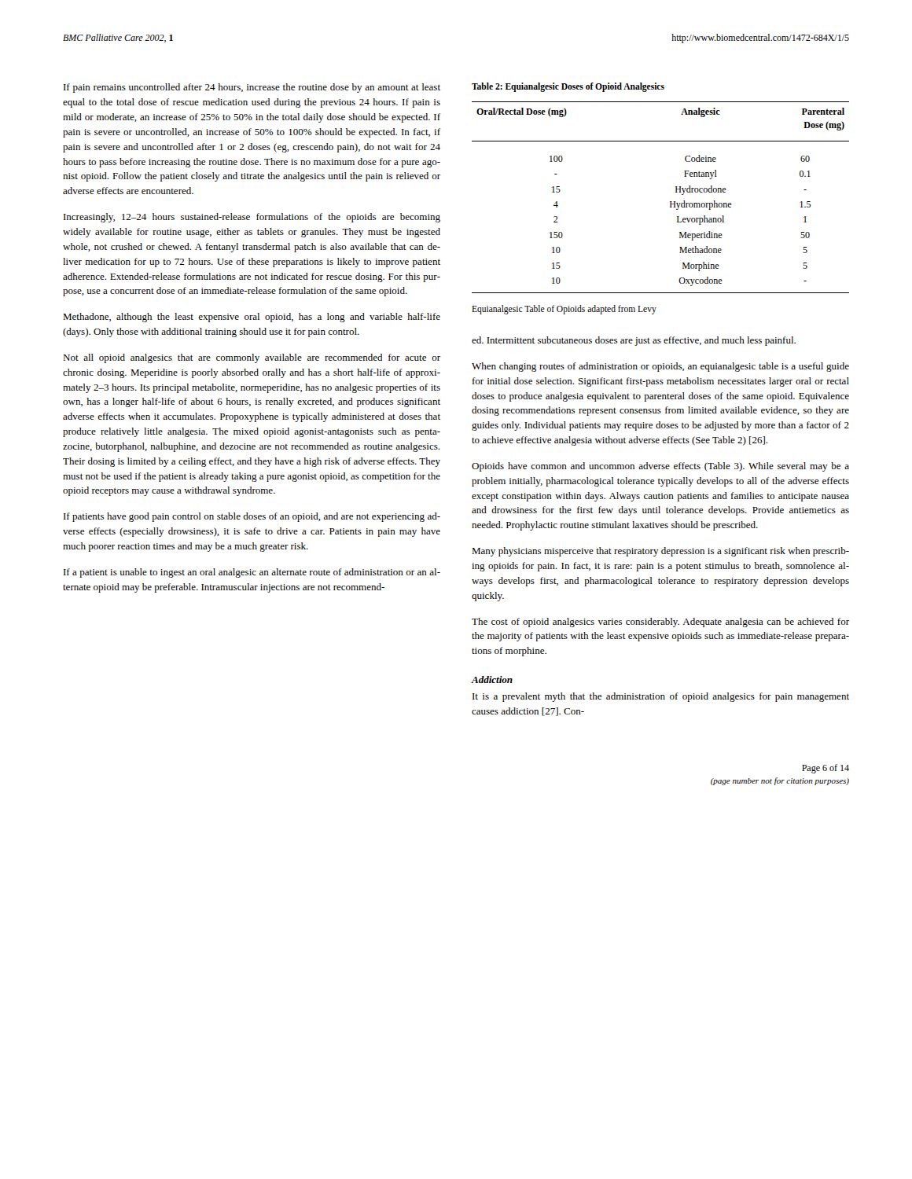BMC Palliative Care 2002, 1
http://www.biomedcentral.com/1472-684X/1/5
If pain remains uncontrolled after 24 hours, increase the routine dose by an amount at least equal to the total dose of rescue medication used during the previous 24 hours. If pain is mild or moderate, an increase of 25% to 50% in the total daily dose should be expected. If pain is severe or uncontrolled, an increase of 50% to 100% should be expected. In fact, if pain is severe and uncontrolled after 1 or 2 doses (eg, crescendo pain), do not wait for 24 hours to pass before increasing the routine dose. There is no maximum dose for a pure agonist opioid. Follow the patient closely and titrate the analgesics until the pain is relieved or adverse effects are encountered.
Increasingly, 12–24 hours sustained-release formulations of the opioids are becoming widely available for routine usage, either as tablets or granules. They must be ingested whole, not crushed or chewed. A fentanyl transdermal patch is also available that can deliver medication for up to 72 hours. Use of these preparations is likely to improve patient adherence. Extended-release formulations are not indicated for rescue dosing. For this purpose, use a concurrent dose of an immediate-release formulation of the same opioid.
Methadone, although the least expensive oral opioid, has a long and variable half-life (days). Only those with additional training should use it for pain control.
Not all opioid analgesics that are commonly available are recommended for acute or chronic dosing. Meperidine is poorly absorbed orally and has a short half-life of approximately 2–3 hours. Its principal metabolite, normeperidine, has no analgesic properties of its own, has a longer half-life of about 6 hours, is renally excreted, and produces significant adverse effects when it accumulates. Propoxyphene is typically administered at doses that produce relatively little analgesia. The mixed opioid agonist-antagonists such as pentazocine, butorphanol, nalbuphine, and dezocine are not recommended as routine analgesics. Their dosing is limited by a ceiling effect, and they have a high risk of adverse effects. They must not be used if the patient is already taking a pure agonist opioid, as competition for the opioid receptors may cause a withdrawal syndrome.
If patients have good pain control on stable doses of an opioid, and are not experiencing adverse effects (especially drowsiness), it is safe to drive a car. Patients in pain may have much poorer reaction times and may be a much greater risk.
If a patient is unable to ingest an oral analgesic an alternate route of administration or an alternate opioid may be preferable. Intramuscular injections are not recommend-
Table 2: Equianalgesic Doses of Opioid Analgesics
| Oral/Rectal Dose (mg) | Analgesic | Parenteral Dose (mg) |
| --- | --- | --- |
| 100 | Codeine | 60 |
| - | Fentanyl | 0.1 |
| 15 | Hydrocodone | - |
| 4 | Hydromorphone | 1.5 |
| 2 | Levorphanol | 1 |
| 150 | Meperidine | 50 |
| 10 | Methadone | 5 |
| 15 | Morphine | 5 |
| 10 | Oxycodone | - |
Equianalgesic Table of Opioids adapted from Levy
ed. Intermittent subcutaneous doses are just as effective, and much less painful.
When changing routes of administration or opioids, an equianalgesic table is a useful guide for initial dose selection. Significant first-pass metabolism necessitates larger oral or rectal doses to produce analgesia equivalent to parenteral doses of the same opioid. Equivalence dosing recommendations represent consensus from limited available evidence, so they are guides only. Individual patients may require doses to be adjusted by more than a factor of 2 to achieve effective analgesia without adverse effects (See Table 2) [26].
Opioids have common and uncommon adverse effects (Table 3). While several may be a problem initially, pharmacological tolerance typically develops to all of the adverse effects except constipation within days. Always caution patients and families to anticipate nausea and drowsiness for the first few days until tolerance develops. Provide antiemetics as needed. Prophylactic routine stimulant laxatives should be prescribed.
Many physicians misperceive that respiratory depression is a significant risk when prescribing opioids for pain. In fact, it is rare: pain is a potent stimulus to breath, somnolence always develops first, and pharmacological tolerance to respiratory depression develops quickly.
The cost of opioid analgesics varies considerably. Adequate analgesia can be achieved for the majority of patients with the least expensive opioids such as immediate-release preparations of morphine.
Addiction
It is a prevalent myth that the administration of opioid analgesics for pain management causes addiction [27]. Con-
Page 6 of 14
(page number not for citation purposes)